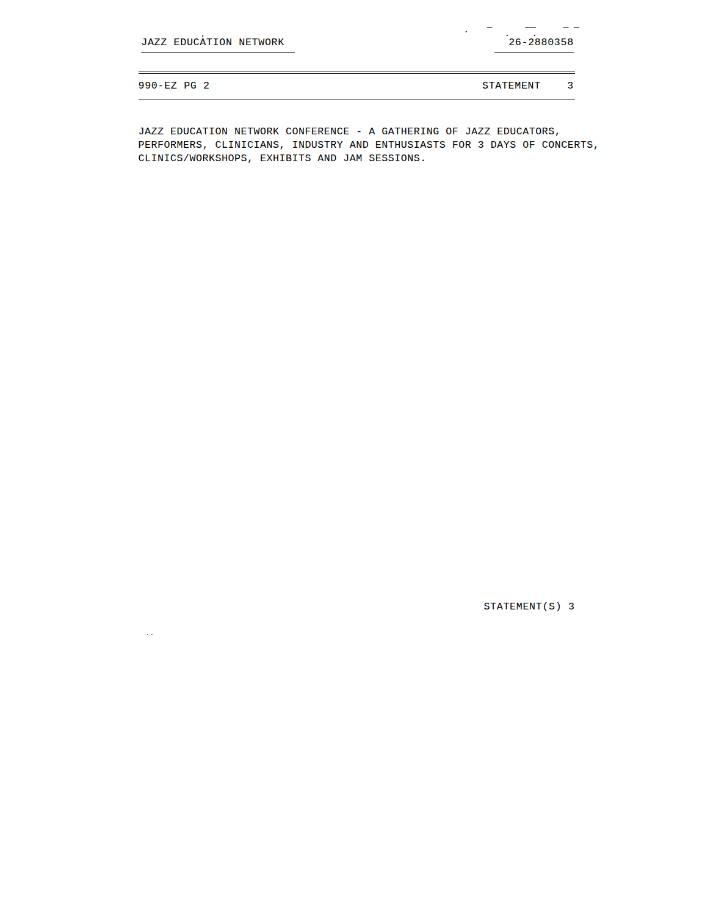. — —— — —
JAZZ EDUCATION NETWORK,
.
.
26-2880358
990-EZ PG 2
STATEMENT3
JAZZ EDUCATION NETWORK CONFERENCE - A GATHERING OF JAZZ EDUCATORS, PERFORMERS, CLINICIANS, INDUSTRY AND ENTHUSIASTS FOR 3 DAYS OF CONCERTS, CLINICS/WORKSHOPS, EXHIBITS AND JAM SESSIONS.
STATEMENT(S) 3
..